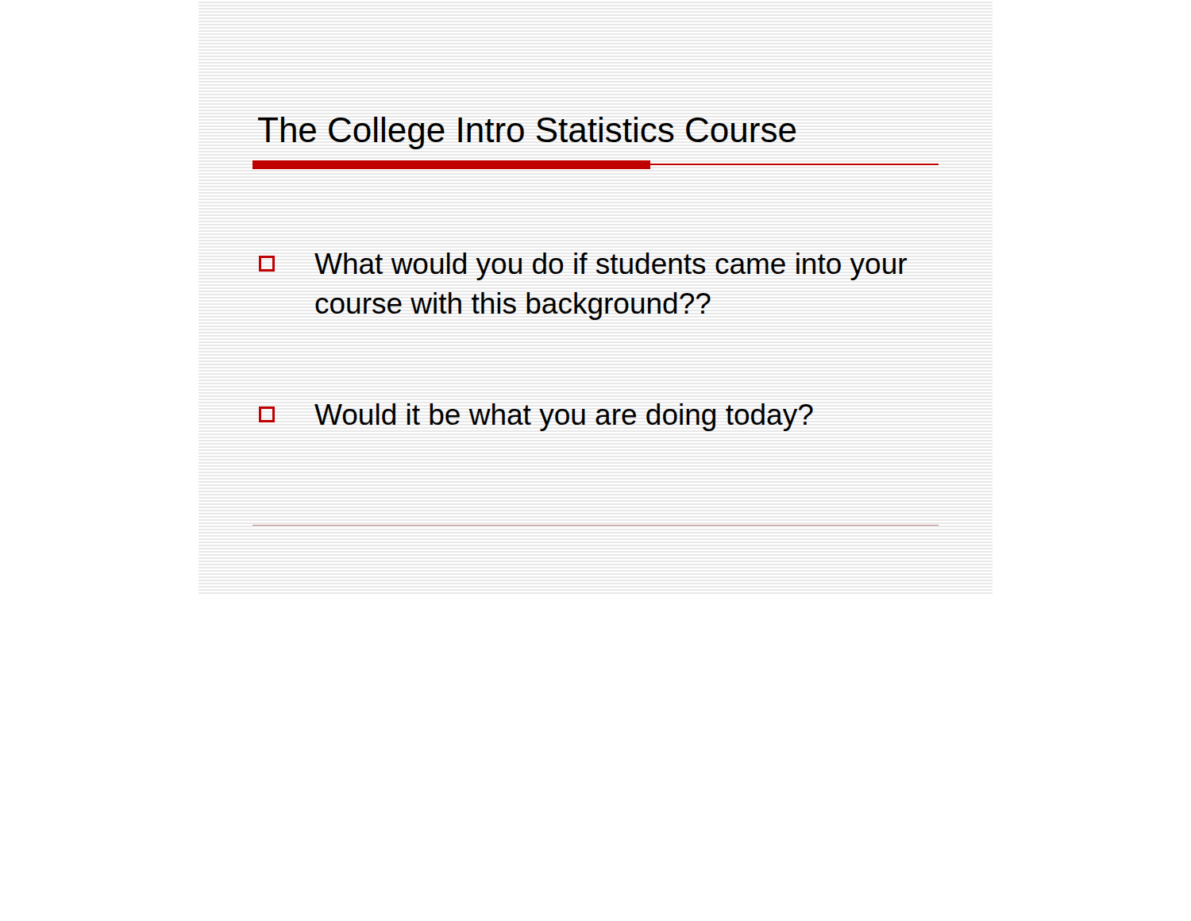The College Intro Statistics Course
What would you do if students came into your course with this background??
Would it be what you are doing today?